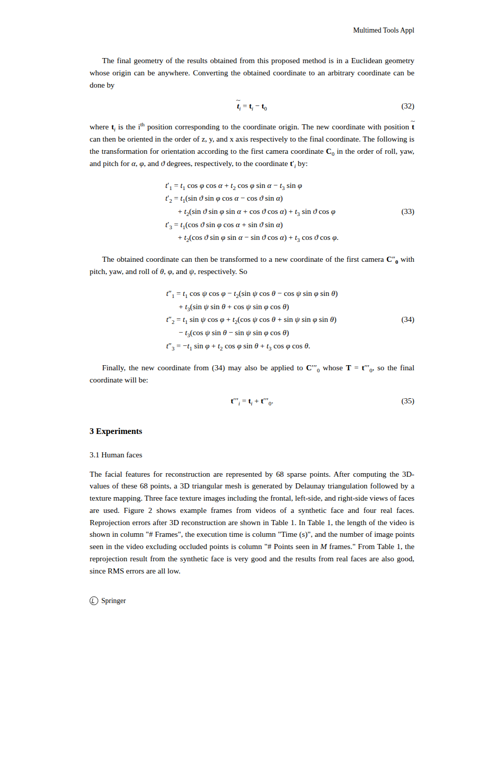Multimed Tools Appl
The final geometry of the results obtained from this proposed method is in a Euclidean geometry whose origin can be anywhere. Converting the obtained coordinate to an arbitrary coordinate can be done by
ti = ti − t0 (32)
where ti is the ith position corresponding to the coordinate origin. The new coordinate with position t can then be oriented in the order of z, y, and x axis respectively to the final coordinate. The following is the transformation for orientation according to the first camera coordinate C0 in the order of roll, yaw, and pitch for α, φ, and ϑ degrees, respectively, to the coordinate t′i by:
t′1 = t1 cos φ cos α + t2 cos φ sin α − t3 sin φ
t′2 = t1(sin ϑ sin φ cos α − cos ϑ sin α)
+ t2(sin ϑ sin φ sin α + cos ϑ cos α) + t3 sin ϑ cos φ
t′3 = t1(cos ϑ sin φ cos α + sin ϑ sin α)
+ t2(cos ϑ sin φ sin α − sin ϑ cos α) + t3 cos ϑ cos φ.
(33)
The obtained coordinate can then be transformed to a new coordinate of the first camera C″0 with pitch, yaw, and roll of θ, φ, and ψ, respectively. So
t″1 = t1 cos ψ cos φ − t2(sin ψ cos θ − cos ψ sin φ sin θ)
+ t3(sin ψ sin θ + cos ψ sin φ cos θ)
t″2 = t1 sin ψ cos φ + t2(cos ψ cos θ + sin ψ sin φ sin θ)
− t3(cos ψ sin θ − sin ψ sin φ cos θ)
t″3 = −t1 sin φ + t2 cos φ sin θ + t3 cos φ cos θ.
(34)
Finally, the new coordinate from (34) may also be applied to C′′′0 whose T = t′′′0, so the final coordinate will be:
t′′′i = ti + t′′′0. (35)
3 Experiments
3.1 Human faces
The facial features for reconstruction are represented by 68 sparse points. After computing the 3D-values of these 68 points, a 3D triangular mesh is generated by Delaunay triangulation followed by a texture mapping. Three face texture images including the frontal, left-side, and right-side views of faces are used. Figure 2 shows example frames from videos of a synthetic face and four real faces. Reprojection errors after 3D reconstruction are shown in Table 1. In Table 1, the length of the video is shown in column "# Frames", the execution time is column "Time (s)", and the number of image points seen in the video excluding occluded points is column "# Points seen in M frames." From Table 1, the reprojection result from the synthetic face is very good and the results from real faces are also good, since RMS errors are all low.
Springer